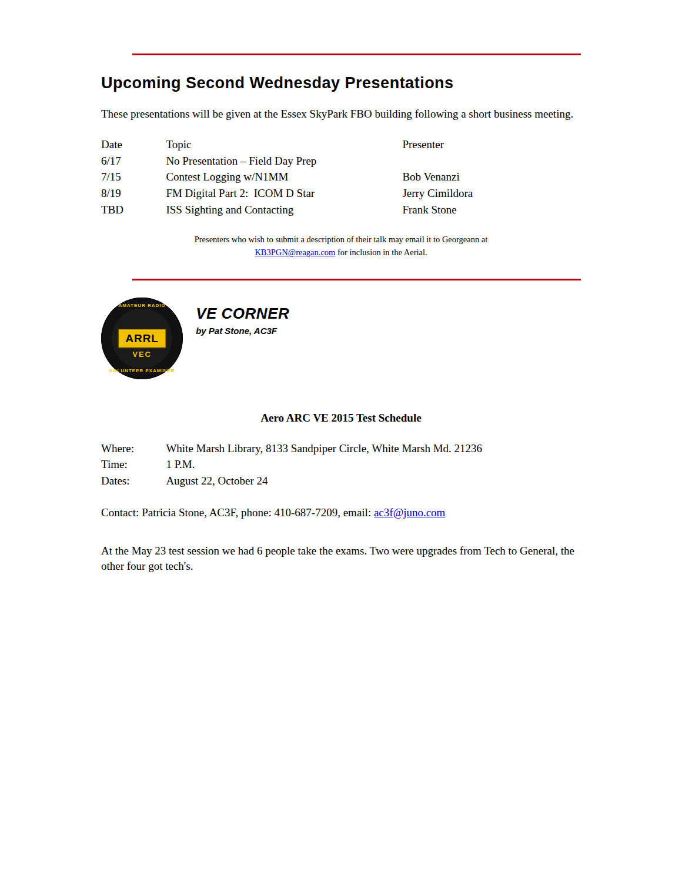Upcoming Second Wednesday Presentations
These presentations will be given at the Essex SkyPark FBO building following a short business meeting.
| Date | Topic | Presenter |
| 6/17 | No Presentation – Field Day Prep | |
| 7/15 | Contest Logging w/N1MM | Bob Venanzi |
| 8/19 | FM Digital Part 2: ICOM D Star | Jerry Cimildora |
| TBD | ISS Sighting and Contacting | Frank Stone |
Presenters who wish to submit a description of their talk may email it to Georgeann at
KB3PGN@reagan.com for inclusion in the Aerial.
AMATEUR RADIO
ARRL
VEC
VOLUNTEER EXAMINER
VE CORNER
by Pat Stone, AC3F
Aero ARC VE 2015 Test Schedule
| Where: | White Marsh Library, 8133 Sandpiper Circle, White Marsh Md. 21236 |
| Time: | 1 P.M. |
| Dates: | August 22, October 24 |
Contact: Patricia Stone, AC3F, phone: 410-687-7209, email: ac3f@juno.com
At the May 23 test session we had 6 people take the exams. Two were upgrades from Tech to General, the other four got tech's.